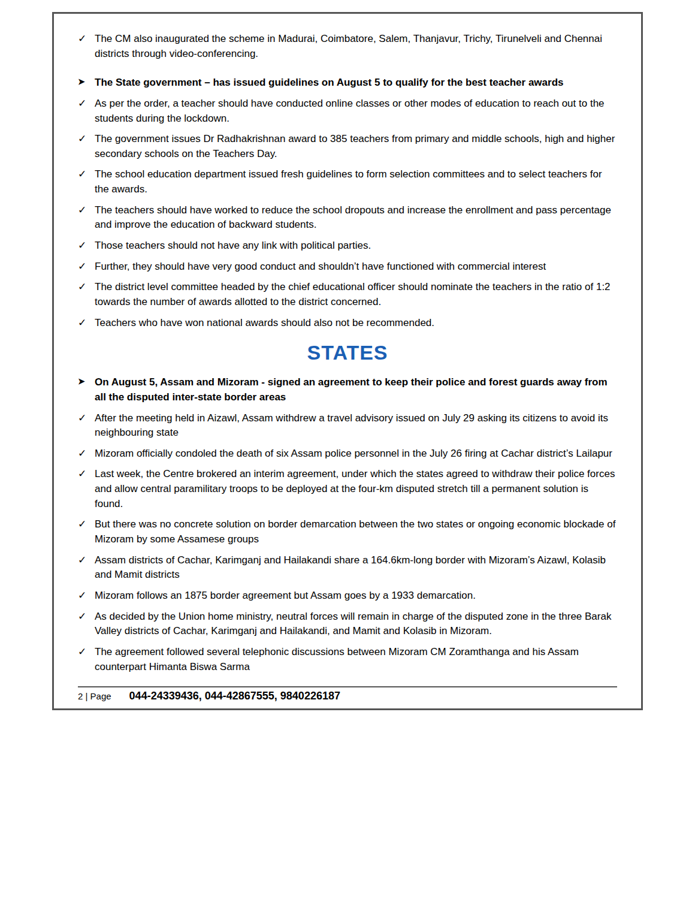The CM also inaugurated the scheme in Madurai, Coimbatore, Salem, Thanjavur, Trichy, Tirunelveli and Chennai districts through video-conferencing.
The State government – has issued guidelines on August 5 to qualify for the best teacher awards
As per the order, a teacher should have conducted online classes or other modes of education to reach out to the students during the lockdown.
The government issues Dr Radhakrishnan award to 385 teachers from primary and middle schools, high and higher secondary schools on the Teachers Day.
The school education department issued fresh guidelines to form selection committees and to select teachers for the awards.
The teachers should have worked to reduce the school dropouts and increase the enrollment and pass percentage and improve the education of backward students.
Those teachers should not have any link with political parties.
Further, they should have very good conduct and shouldn’t have functioned with commercial interest
The district level committee headed by the chief educational officer should nominate the teachers in the ratio of 1:2 towards the number of awards allotted to the district concerned.
Teachers who have won national awards should also not be recommended.
STATES
On August 5, Assam and Mizoram - signed an agreement to keep their police and forest guards away from all the disputed inter-state border areas
After the meeting held in Aizawl, Assam withdrew a travel advisory issued on July 29 asking its citizens to avoid its neighbouring state
Mizoram officially condoled the death of six Assam police personnel in the July 26 firing at Cachar district’s Lailapur
Last week, the Centre brokered an interim agreement, under which the states agreed to withdraw their police forces and allow central paramilitary troops to be deployed at the four-km disputed stretch till a permanent solution is found.
But there was no concrete solution on border demarcation between the two states or ongoing economic blockade of Mizoram by some Assamese groups
Assam districts of Cachar, Karimganj and Hailakandi share a 164.6km-long border with Mizoram’s Aizawl, Kolasib and Mamit districts
Mizoram follows an 1875 border agreement but Assam goes by a 1933 demarcation.
As decided by the Union home ministry, neutral forces will remain in charge of the disputed zone in the three Barak Valley districts of Cachar, Karimganj and Hailakandi, and Mamit and Kolasib in Mizoram.
The agreement followed several telephonic discussions between Mizoram CM Zoramthanga and his Assam counterpart Himanta Biswa Sarma
2 | Page 044-24339436, 044-42867555, 9840226187